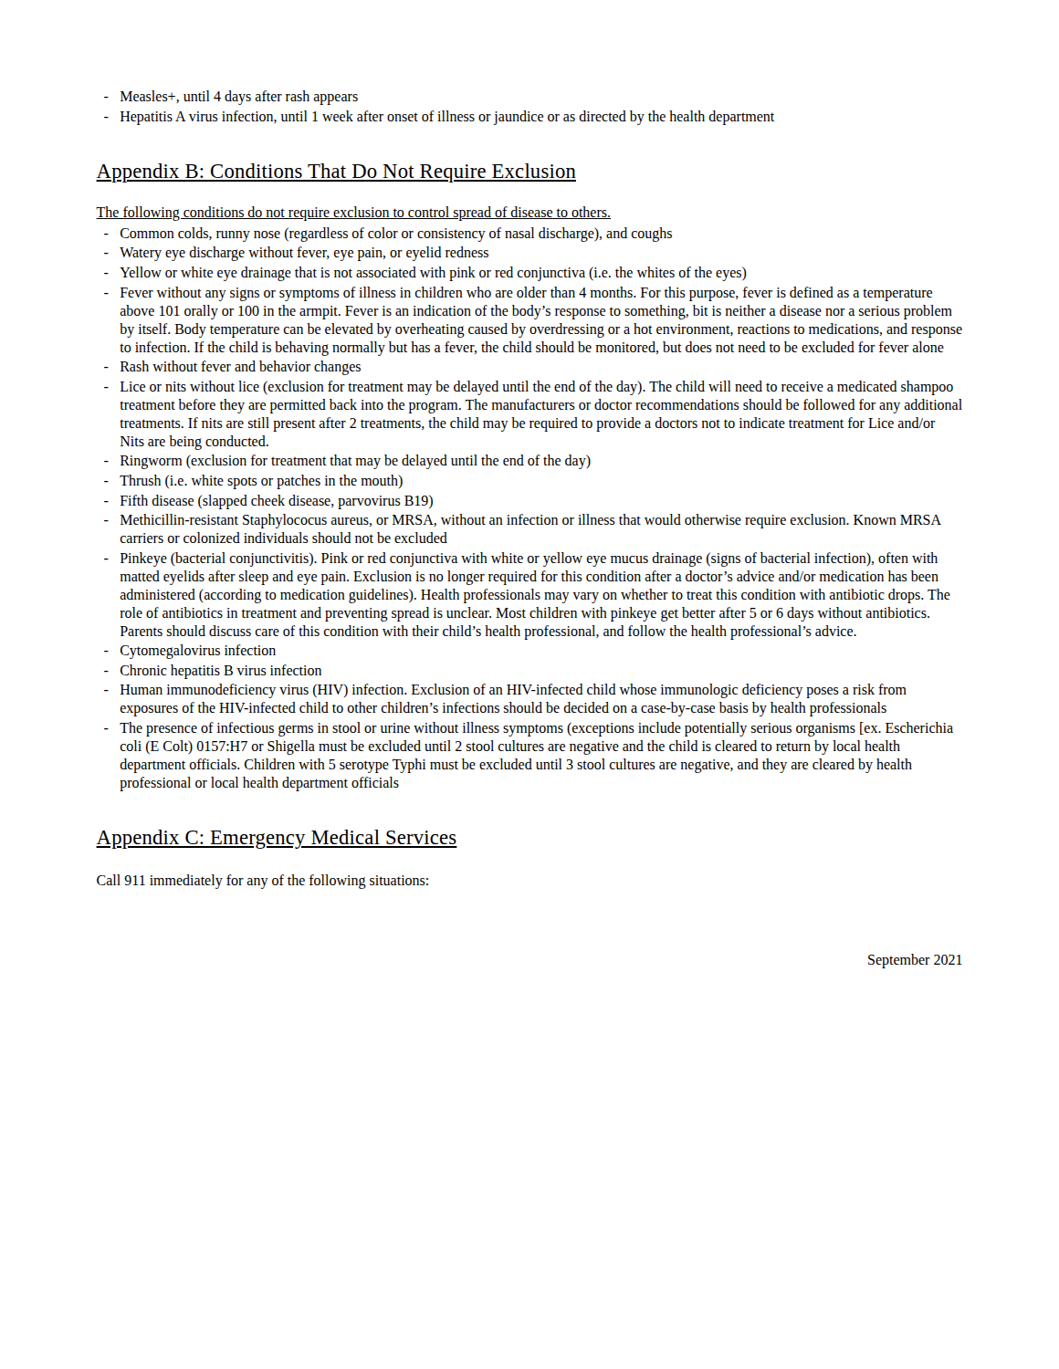Measles+, until 4 days after rash appears
Hepatitis A virus infection, until 1 week after onset of illness or jaundice or as directed by the health department
Appendix B: Conditions That Do Not Require Exclusion
The following conditions do not require exclusion to control spread of disease to others.
Common colds, runny nose (regardless of color or consistency of nasal discharge), and coughs
Watery eye discharge without fever, eye pain, or eyelid redness
Yellow or white eye drainage that is not associated with pink or red conjunctiva (i.e. the whites of the eyes)
Fever without any signs or symptoms of illness in children who are older than 4 months. For this purpose, fever is defined as a temperature above 101 orally or 100 in the armpit. Fever is an indication of the body’s response to something, bit is neither a disease nor a serious problem by itself. Body temperature can be elevated by overheating caused by overdressing or a hot environment, reactions to medications, and response to infection. If the child is behaving normally but has a fever, the child should be monitored, but does not need to be excluded for fever alone
Rash without fever and behavior changes
Lice or nits without lice (exclusion for treatment may be delayed until the end of the day). The child will need to receive a medicated shampoo treatment before they are permitted back into the program. The manufacturers or doctor recommendations should be followed for any additional treatments. If nits are still present after 2 treatments, the child may be required to provide a doctors not to indicate treatment for Lice and/or Nits are being conducted.
Ringworm (exclusion for treatment that may be delayed until the end of the day)
Thrush (i.e. white spots or patches in the mouth)
Fifth disease (slapped cheek disease, parvovirus B19)
Methicillin-resistant Staphylococus aureus, or MRSA, without an infection or illness that would otherwise require exclusion. Known MRSA carriers or colonized individuals should not be excluded
Pinkeye (bacterial conjunctivitis). Pink or red conjunctiva with white or yellow eye mucus drainage (signs of bacterial infection), often with matted eyelids after sleep and eye pain. Exclusion is no longer required for this condition after a doctor’s advice and/or medication has been administered (according to medication guidelines). Health professionals may vary on whether to treat this condition with antibiotic drops. The role of antibiotics in treatment and preventing spread is unclear. Most children with pinkeye get better after 5 or 6 days without antibiotics. Parents should discuss care of this condition with their child’s health professional, and follow the health professional’s advice.
Cytomegalovirus infection
Chronic hepatitis B virus infection
Human immunodeficiency virus (HIV) infection. Exclusion of an HIV-infected child whose immunologic deficiency poses a risk from exposures of the HIV-infected child to other children’s infections should be decided on a case-by-case basis by health professionals
The presence of infectious germs in stool or urine without illness symptoms (exceptions include potentially serious organisms [ex. Escherichia coli (E Colt) 0157:H7 or Shigella must be excluded until 2 stool cultures are negative and the child is cleared to return by local health department officials. Children with 5 serotype Typhi must be excluded until 3 stool cultures are negative, and they are cleared by health professional or local health department officials
Appendix C: Emergency Medical Services
Call 911 immediately for any of the following situations:
September 2021